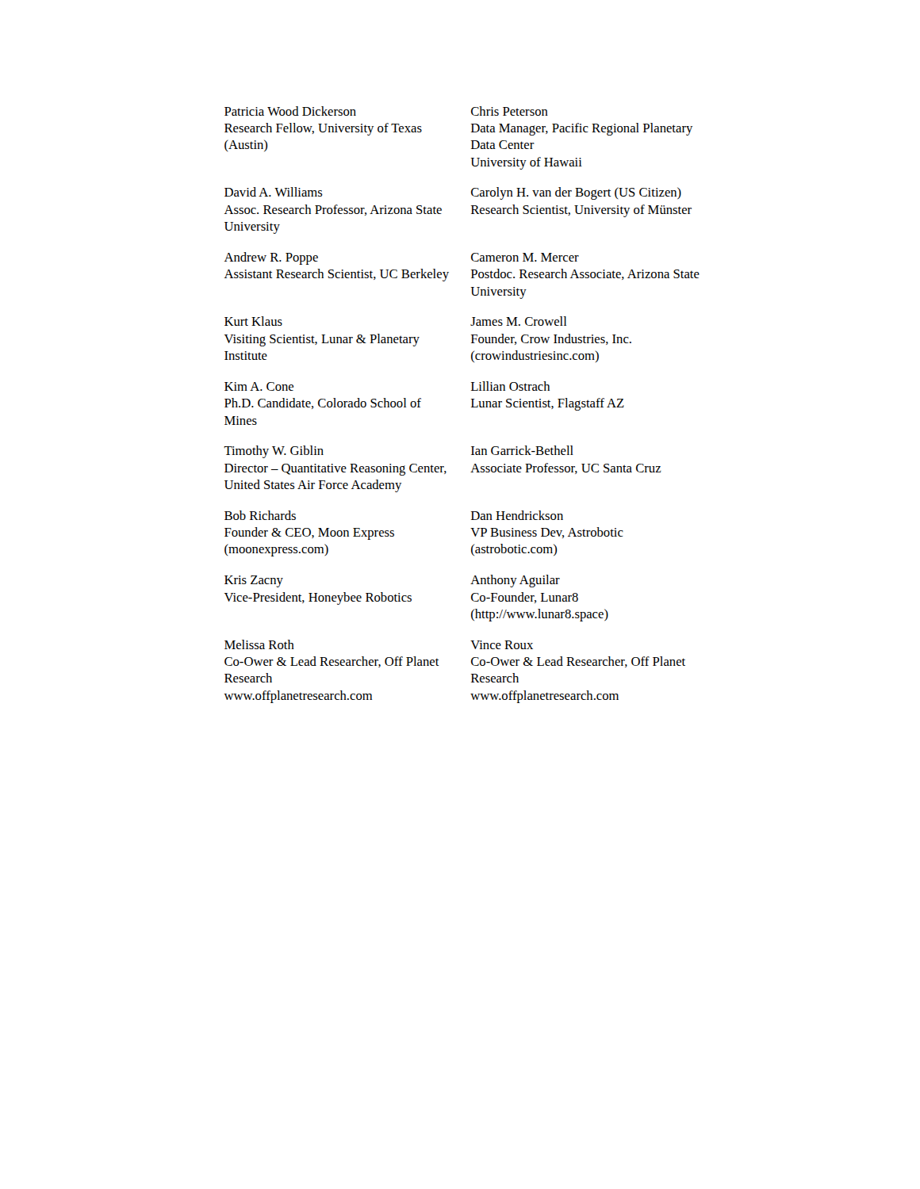| Patricia Wood Dickerson Research Fellow, University of Texas (Austin) | Chris Peterson Data Manager, Pacific Regional Planetary Data Center University of Hawaii |
| David A. Williams Assoc. Research Professor, Arizona State University | Carolyn H. van der Bogert (US Citizen) Research Scientist, University of Münster |
| Andrew R. Poppe Assistant Research Scientist, UC Berkeley | Cameron M. Mercer Postdoc. Research Associate, Arizona State University |
| Kurt Klaus Visiting Scientist, Lunar & Planetary Institute | James M. Crowell Founder, Crow Industries, Inc. (crowindustriesinc.com) |
| Kim A. Cone Ph.D. Candidate, Colorado School of Mines | Lillian Ostrach Lunar Scientist, Flagstaff AZ |
| Timothy W. Giblin Director – Quantitative Reasoning Center, United States Air Force Academy | Ian Garrick-Bethell Associate Professor, UC Santa Cruz |
| Bob Richards Founder & CEO, Moon Express (moonexpress.com) | Dan Hendrickson VP Business Dev, Astrobotic (astrobotic.com) |
| Kris Zacny Vice-President, Honeybee Robotics | Anthony Aguilar Co-Founder, Lunar8 (http://www.lunar8.space) |
| Melissa Roth Co-Ower & Lead Researcher, Off Planet Research www.offplanetresearch.com | Vince Roux Co-Ower & Lead Researcher, Off Planet Research www.offplanetresearch.com |